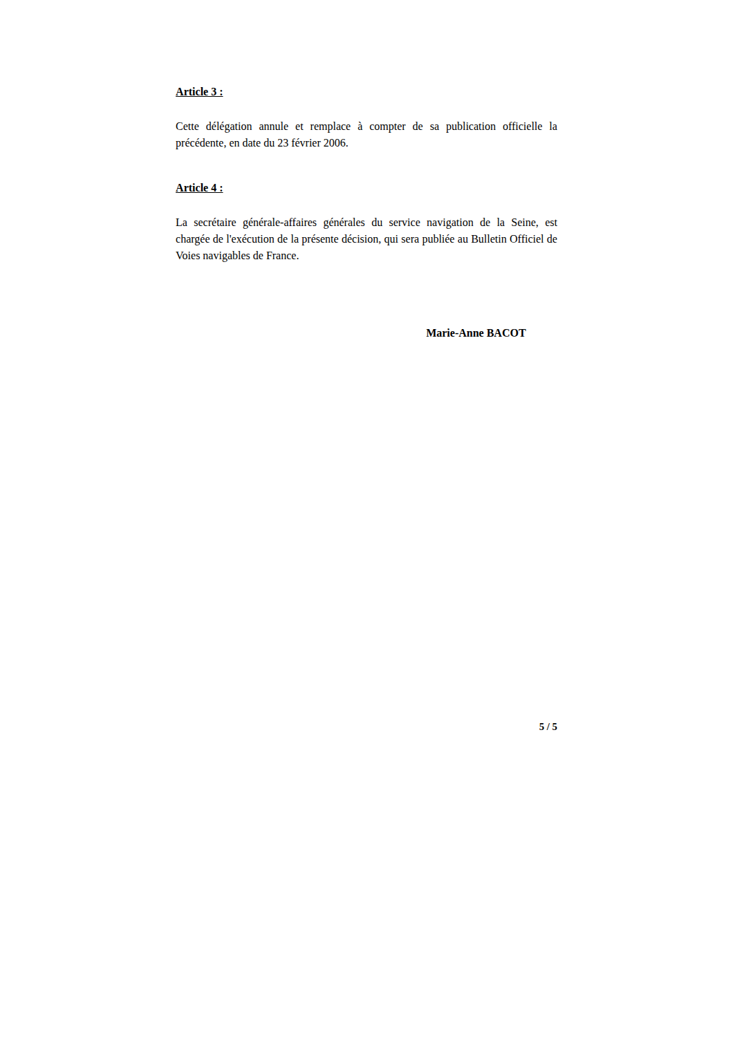Article 3 :
Cette délégation annule et remplace à compter de sa publication officielle la précédente, en date du 23 février 2006.
Article 4 :
La secrétaire générale-affaires générales du service navigation de la Seine, est chargée de l'exécution de la présente décision, qui sera publiée au Bulletin Officiel de Voies navigables de France.
Marie-Anne BACOT
5 / 5